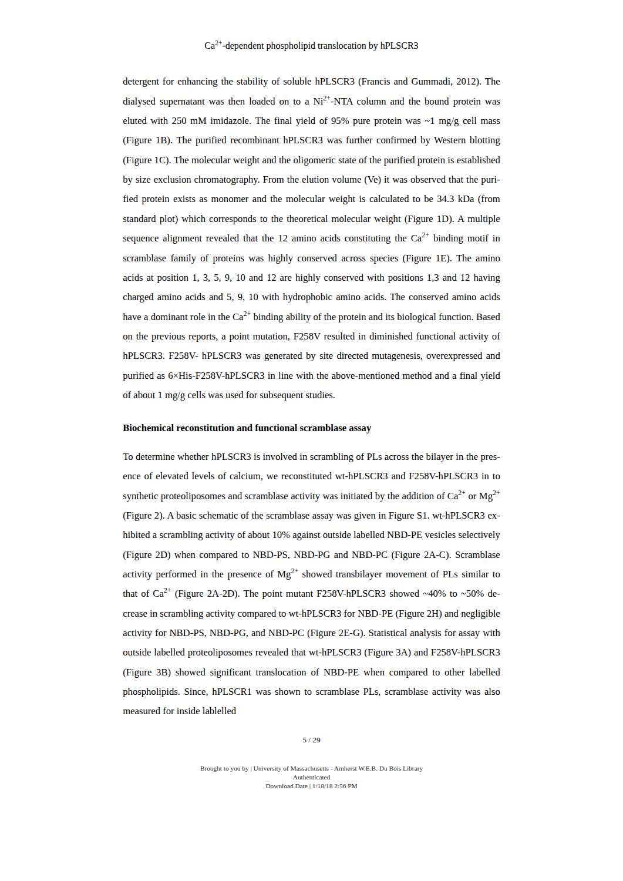Ca2+-dependent phospholipid translocation by hPLSCR3
detergent for enhancing the stability of soluble hPLSCR3 (Francis and Gummadi, 2012). The dialysed supernatant was then loaded on to a Ni2+-NTA column and the bound protein was eluted with 250 mM imidazole. The final yield of 95% pure protein was ~1 mg/g cell mass (Figure 1B). The purified recombinant hPLSCR3 was further confirmed by Western blotting (Figure 1C). The molecular weight and the oligomeric state of the purified protein is established by size exclusion chromatography. From the elution volume (Ve) it was observed that the purified protein exists as monomer and the molecular weight is calculated to be 34.3 kDa (from standard plot) which corresponds to the theoretical molecular weight (Figure 1D). A multiple sequence alignment revealed that the 12 amino acids constituting the Ca2+ binding motif in scramblase family of proteins was highly conserved across species (Figure 1E). The amino acids at position 1, 3, 5, 9, 10 and 12 are highly conserved with positions 1,3 and 12 having charged amino acids and 5, 9, 10 with hydrophobic amino acids. The conserved amino acids have a dominant role in the Ca2+ binding ability of the protein and its biological function. Based on the previous reports, a point mutation, F258V resulted in diminished functional activity of hPLSCR3. F258V- hPLSCR3 was generated by site directed mutagenesis, overexpressed and purified as 6×His-F258V-hPLSCR3 in line with the above-mentioned method and a final yield of about 1 mg/g cells was used for subsequent studies.
Biochemical reconstitution and functional scramblase assay
To determine whether hPLSCR3 is involved in scrambling of PLs across the bilayer in the presence of elevated levels of calcium, we reconstituted wt-hPLSCR3 and F258V-hPLSCR3 in to synthetic proteoliposomes and scramblase activity was initiated by the addition of Ca2+ or Mg2+ (Figure 2). A basic schematic of the scramblase assay was given in Figure S1. wt-hPLSCR3 exhibited a scrambling activity of about 10% against outside labelled NBD-PE vesicles selectively (Figure 2D) when compared to NBD-PS, NBD-PG and NBD-PC (Figure 2A-C). Scramblase activity performed in the presence of Mg2+ showed transbilayer movement of PLs similar to that of Ca2+ (Figure 2A-2D). The point mutant F258V-hPLSCR3 showed ~40% to ~50% decrease in scrambling activity compared to wt-hPLSCR3 for NBD-PE (Figure 2H) and negligible activity for NBD-PS, NBD-PG, and NBD-PC (Figure 2E-G). Statistical analysis for assay with outside labelled proteoliposomes revealed that wt-hPLSCR3 (Figure 3A) and F258V-hPLSCR3 (Figure 3B) showed significant translocation of NBD-PE when compared to other labelled phospholipids. Since, hPLSCR1 was shown to scramblase PLs, scramblase activity was also measured for inside lablelled
5 / 29
Brought to you by | University of Massachusetts - Amherst W.E.B. Du Bois Library
Authenticated
Download Date | 1/18/18 2:56 PM